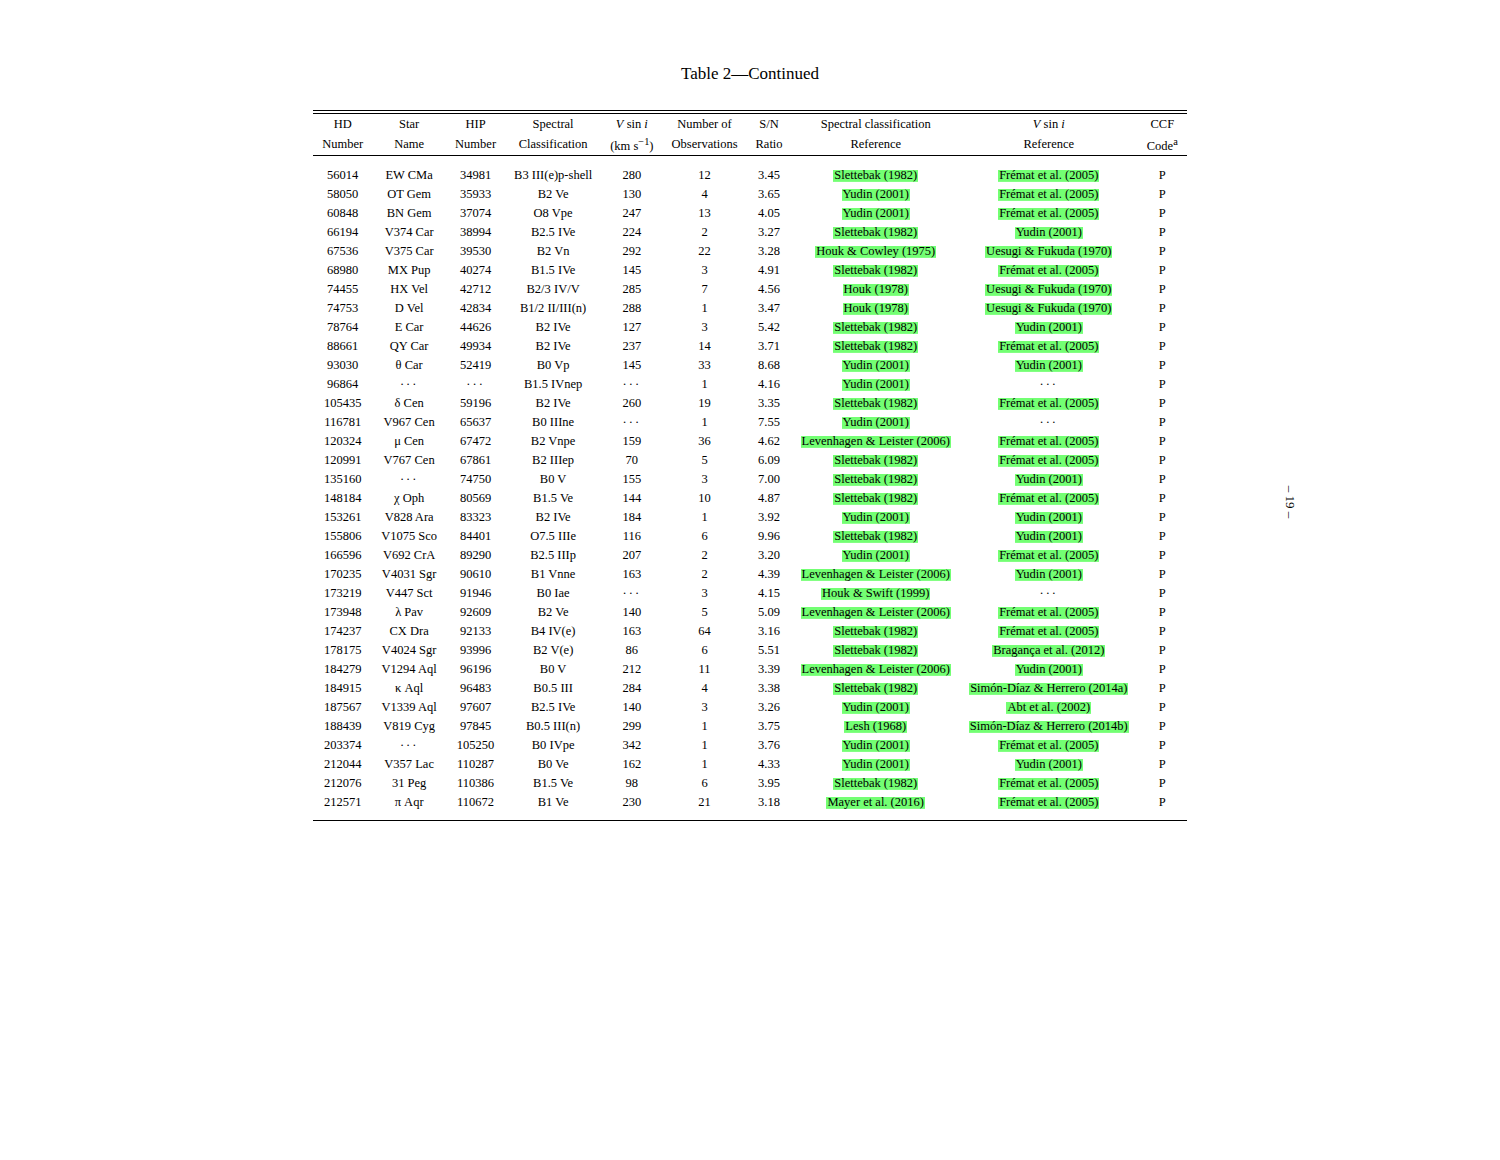Table 2—Continued
| HD | Star | HIP | Spectral | V sin i | Number of | S/N | Spectral classification | V sin i | CCF |
| --- | --- | --- | --- | --- | --- | --- | --- | --- | --- |
| Number | Name | Number | Classification | (km s −1 ) | Observations | Ratio | Reference | Reference | Code a |
| 56014 | EW CMa | 34981 | B3 III(e)p-shell | 280 | 12 | 3.45 | Slettebak (1982) | Frémat et al. (2005) | P |
| 58050 | OT Gem | 35933 | B2 Ve | 130 | 4 | 3.65 | Yudin (2001) | Frémat et al. (2005) | P |
| 60848 | BN Gem | 37074 | O8 Vpe | 247 | 13 | 4.05 | Yudin (2001) | Frémat et al. (2005) | P |
| 66194 | V374 Car | 38994 | B2.5 IVe | 224 | 2 | 3.27 | Slettebak (1982) | Yudin (2001) | P |
| 67536 | V375 Car | 39530 | B2 Vn | 292 | 22 | 3.28 | Houk & Cowley (1975) | Uesugi & Fukuda (1970) | P |
| 68980 | MX Pup | 40274 | B1.5 IVe | 145 | 3 | 4.91 | Slettebak (1982) | Frémat et al. (2005) | P |
| 74455 | HX Vel | 42712 | B2/3 IV/V | 285 | 7 | 4.56 | Houk (1978) | Uesugi & Fukuda (1970) | P |
| 74753 | D Vel | 42834 | B1/2 II/III(n) | 288 | 1 | 3.47 | Houk (1978) | Uesugi & Fukuda (1970) | P |
| 78764 | E Car | 44626 | B2 IVe | 127 | 3 | 5.42 | Slettebak (1982) | Yudin (2001) | P |
| 88661 | QY Car | 49934 | B2 IVe | 237 | 14 | 3.71 | Slettebak (1982) | Frémat et al. (2005) | P |
| 93030 | θ Car | 52419 | B0 Vp | 145 | 33 | 8.68 | Yudin (2001) | Yudin (2001) | P |
| 96864 | ··· | ··· | B1.5 IVnep | ··· | 1 | 4.16 | Yudin (2001) | ··· | P |
| 105435 | δ Cen | 59196 | B2 IVe | 260 | 19 | 3.35 | Slettebak (1982) | Frémat et al. (2005) | P |
| 116781 | V967 Cen | 65637 | B0 IIIne | ··· | 1 | 7.55 | Yudin (2001) | ··· | P |
| 120324 | μ Cen | 67472 | B2 Vnpe | 159 | 36 | 4.62 | Levenhagen & Leister (2006) | Frémat et al. (2005) | P |
| 120991 | V767 Cen | 67861 | B2 IIIep | 70 | 5 | 6.09 | Slettebak (1982) | Frémat et al. (2005) | P |
| 135160 | ··· | 74750 | B0 V | 155 | 3 | 7.00 | Slettebak (1982) | Yudin (2001) | P |
| 148184 | χ Oph | 80569 | B1.5 Ve | 144 | 10 | 4.87 | Slettebak (1982) | Frémat et al. (2005) | P |
| 153261 | V828 Ara | 83323 | B2 IVe | 184 | 1 | 3.92 | Yudin (2001) | Yudin (2001) | P |
| 155806 | V1075 Sco | 84401 | O7.5 IIIe | 116 | 6 | 9.96 | Slettebak (1982) | Yudin (2001) | P |
| 166596 | V692 CrA | 89290 | B2.5 IIIp | 207 | 2 | 3.20 | Yudin (2001) | Frémat et al. (2005) | P |
| 170235 | V4031 Sgr | 90610 | B1 Vnne | 163 | 2 | 4.39 | Levenhagen & Leister (2006) | Yudin (2001) | P |
| 173219 | V447 Sct | 91946 | B0 Iae | ··· | 3 | 4.15 | Houk & Swift (1999) | ··· | P |
| 173948 | λ Pav | 92609 | B2 Ve | 140 | 5 | 5.09 | Levenhagen & Leister (2006) | Frémat et al. (2005) | P |
| 174237 | CX Dra | 92133 | B4 IV(e) | 163 | 64 | 3.16 | Slettebak (1982) | Frémat et al. (2005) | P |
| 178175 | V4024 Sgr | 93996 | B2 V(e) | 86 | 6 | 5.51 | Slettebak (1982) | Bragança et al. (2012) | P |
| 184279 | V1294 Aql | 96196 | B0 V | 212 | 11 | 3.39 | Levenhagen & Leister (2006) | Yudin (2001) | P |
| 184915 | κ Aql | 96483 | B0.5 III | 284 | 4 | 3.38 | Slettebak (1982) | Simón-Díaz & Herrero (2014a) | P |
| 187567 | V1339 Aql | 97607 | B2.5 IVe | 140 | 3 | 3.26 | Yudin (2001) | Abt et al. (2002) | P |
| 188439 | V819 Cyg | 97845 | B0.5 III(n) | 299 | 1 | 3.75 | Lesh (1968) | Simón-Díaz & Herrero (2014b) | P |
| 203374 | ··· | 105250 | B0 IVpe | 342 | 1 | 3.76 | Yudin (2001) | Frémat et al. (2005) | P |
| 212044 | V357 Lac | 110287 | B0 Ve | 162 | 1 | 4.33 | Yudin (2001) | Yudin (2001) | P |
| 212076 | 31 Peg | 110386 | B1.5 Ve | 98 | 6 | 3.95 | Slettebak (1982) | Frémat et al. (2005) | P |
| 212571 | π Aqr | 110672 | B1 Ve | 230 | 21 | 3.18 | Mayer et al. (2016) | Frémat et al. (2005) | P |
– 19 –